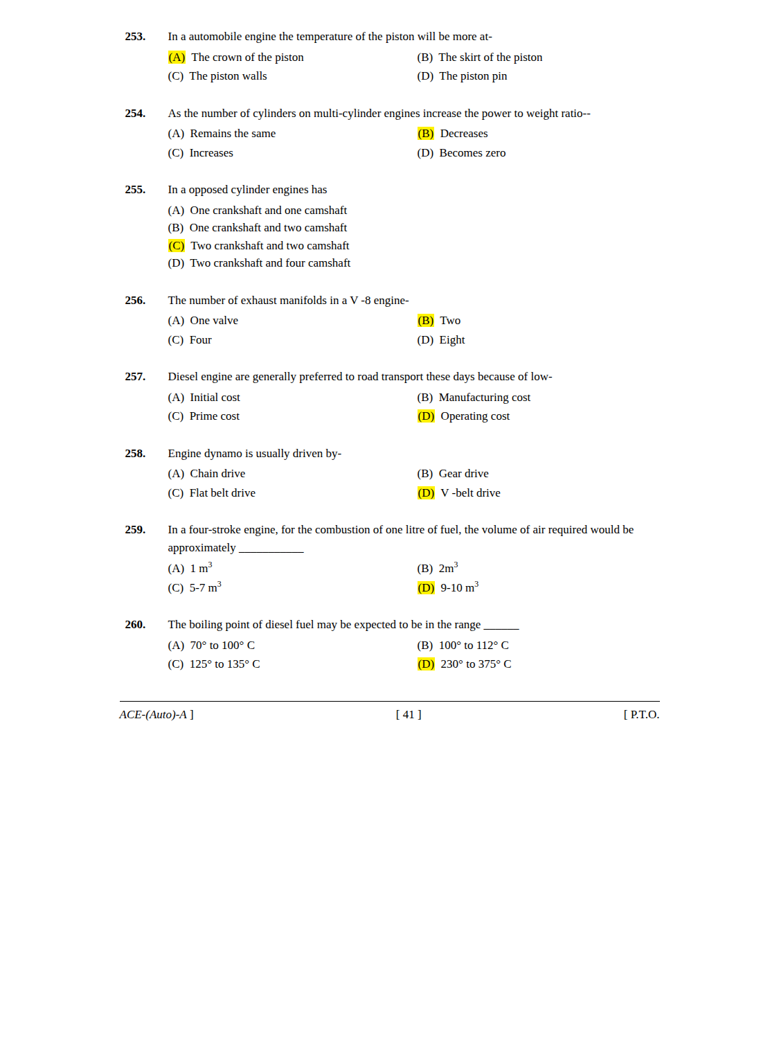253.
In a automobile engine the temperature of the piston will be more at-
(A) The crown of the piston
(B) The skirt of the piston
(C) The piston walls
(D) The piston pin
254.
As the number of cylinders on multi-cylinder engines increase the power to weight ratio--
(A) Remains the same
(B) Decreases
(C) Increases
(D) Becomes zero
255.
In a opposed cylinder engines has
(A) One crankshaft and one camshaft
(B) One crankshaft and two camshaft
(C) Two crankshaft and two camshaft
(D) Two crankshaft and four camshaft
256.
The number of exhaust manifolds in a V -8 engine-
(A) One valve
(B) Two
(C) Four
(D) Eight
257.
Diesel engine are generally preferred to road transport these days because of low-
(A) Initial cost
(B) Manufacturing cost
(C) Prime cost
(D) Operating cost
258.
Engine dynamo is usually driven by-
(A) Chain drive
(B) Gear drive
(C) Flat belt drive
(D) V -belt drive
259.
In a four-stroke engine, for the combustion of one litre of fuel, the volume of air required would be approximately ___________
(A) 1 m3
(B) 2m3
(C) 5-7 m3
(D) 9-10 m3
260.
The boiling point of diesel fuel may be expected to be in the range ______
(A) 70° to 100° C
(B) 100° to 112° C
(C) 125° to 135° C
(D) 230° to 375° C
ACE-(Auto)-A ]
[ 41 ]
[ P.T.O.